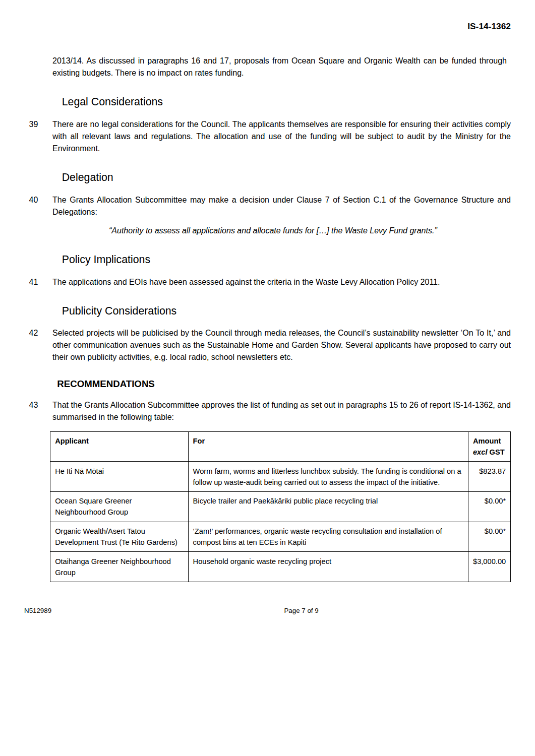IS-14-1362
2013/14. As discussed in paragraphs 16 and 17, proposals from Ocean Square and Organic Wealth can be funded through existing budgets. There is no impact on rates funding.
Legal Considerations
39 There are no legal considerations for the Council. The applicants themselves are responsible for ensuring their activities comply with all relevant laws and regulations. The allocation and use of the funding will be subject to audit by the Ministry for the Environment.
Delegation
40 The Grants Allocation Subcommittee may make a decision under Clause 7 of Section C.1 of the Governance Structure and Delegations:
“Authority to assess all applications and allocate funds for […] the Waste Levy Fund grants.”
Policy Implications
41 The applications and EOIs have been assessed against the criteria in the Waste Levy Allocation Policy 2011.
Publicity Considerations
42 Selected projects will be publicised by the Council through media releases, the Council’s sustainability newsletter ‘On To It,’ and other communication avenues such as the Sustainable Home and Garden Show. Several applicants have proposed to carry out their own publicity activities, e.g. local radio, school newsletters etc.
RECOMMENDATIONS
43 That the Grants Allocation Subcommittee approves the list of funding as set out in paragraphs 15 to 26 of report IS-14-1362, and summarised in the following table:
| Applicant | For | Amount excl GST |
| --- | --- | --- |
| He Iti Nā Mōtai | Worm farm, worms and litterless lunchbox subsidy. The funding is conditional on a follow up waste-audit being carried out to assess the impact of the initiative. | $823.87 |
| Ocean Square Greener Neighbourhood Group | Bicycle trailer and Paekākāriki public place recycling trial | $0.00* |
| Organic Wealth/Asert Tatou Development Trust (Te Rito Gardens) | ‘Zam!’ performances, organic waste recycling consultation and installation of compost bins at ten ECEs in Kāpiti | $0.00* |
| Otaihanga Greener Neighbourhood Group | Household organic waste recycling project | $3,000.00 |
N512989 Page 7 of 9